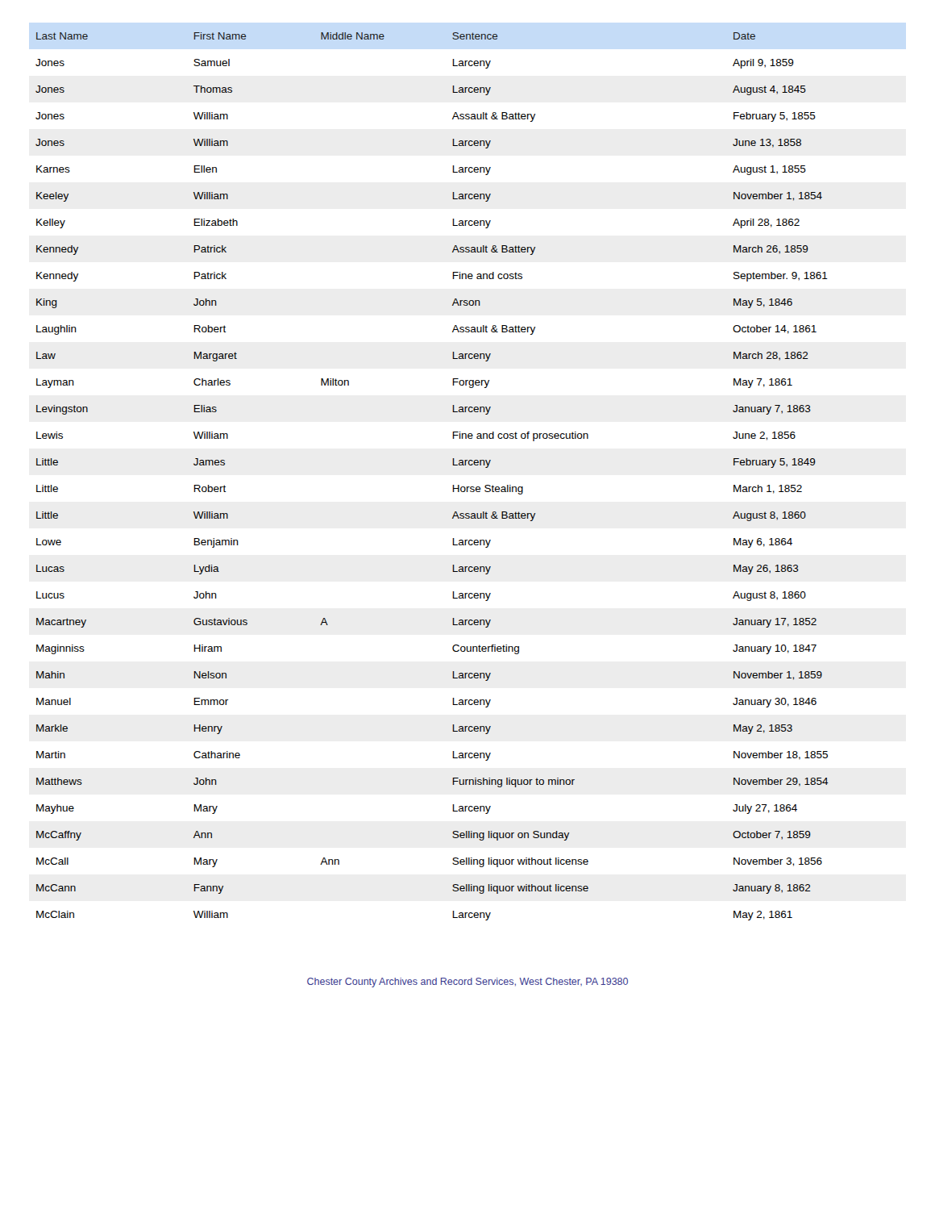| Last Name | First Name | Middle Name | Sentence | Date |
| --- | --- | --- | --- | --- |
| Jones | Samuel | | Larceny | April 9, 1859 |
| Jones | Thomas | | Larceny | August 4, 1845 |
| Jones | William | | Assault & Battery | February 5, 1855 |
| Jones | William | | Larceny | June 13, 1858 |
| Karnes | Ellen | | Larceny | August 1, 1855 |
| Keeley | William | | Larceny | November 1, 1854 |
| Kelley | Elizabeth | | Larceny | April 28, 1862 |
| Kennedy | Patrick | | Assault & Battery | March 26, 1859 |
| Kennedy | Patrick | | Fine and costs | September. 9, 1861 |
| King | John | | Arson | May 5, 1846 |
| Laughlin | Robert | | Assault & Battery | October 14, 1861 |
| Law | Margaret | | Larceny | March 28, 1862 |
| Layman | Charles | Milton | Forgery | May 7, 1861 |
| Levingston | Elias | | Larceny | January 7, 1863 |
| Lewis | William | | Fine and cost of prosecution | June 2, 1856 |
| Little | James | | Larceny | February 5, 1849 |
| Little | Robert | | Horse Stealing | March 1, 1852 |
| Little | William | | Assault & Battery | August 8, 1860 |
| Lowe | Benjamin | | Larceny | May 6, 1864 |
| Lucas | Lydia | | Larceny | May 26, 1863 |
| Lucus | John | | Larceny | August 8, 1860 |
| Macartney | Gustavious | A | Larceny | January 17, 1852 |
| Maginniss | Hiram | | Counterfieting | January 10, 1847 |
| Mahin | Nelson | | Larceny | November 1, 1859 |
| Manuel | Emmor | | Larceny | January 30, 1846 |
| Markle | Henry | | Larceny | May 2, 1853 |
| Martin | Catharine | | Larceny | November 18, 1855 |
| Matthews | John | | Furnishing liquor to minor | November 29, 1854 |
| Mayhue | Mary | | Larceny | July 27, 1864 |
| McCaffny | Ann | | Selling liquor on Sunday | October 7, 1859 |
| McCall | Mary | Ann | Selling liquor without license | November 3, 1856 |
| McCann | Fanny | | Selling liquor without license | January 8, 1862 |
| McClain | William | | Larceny | May 2, 1861 |
Chester County Archives and Record Services, West Chester, PA 19380